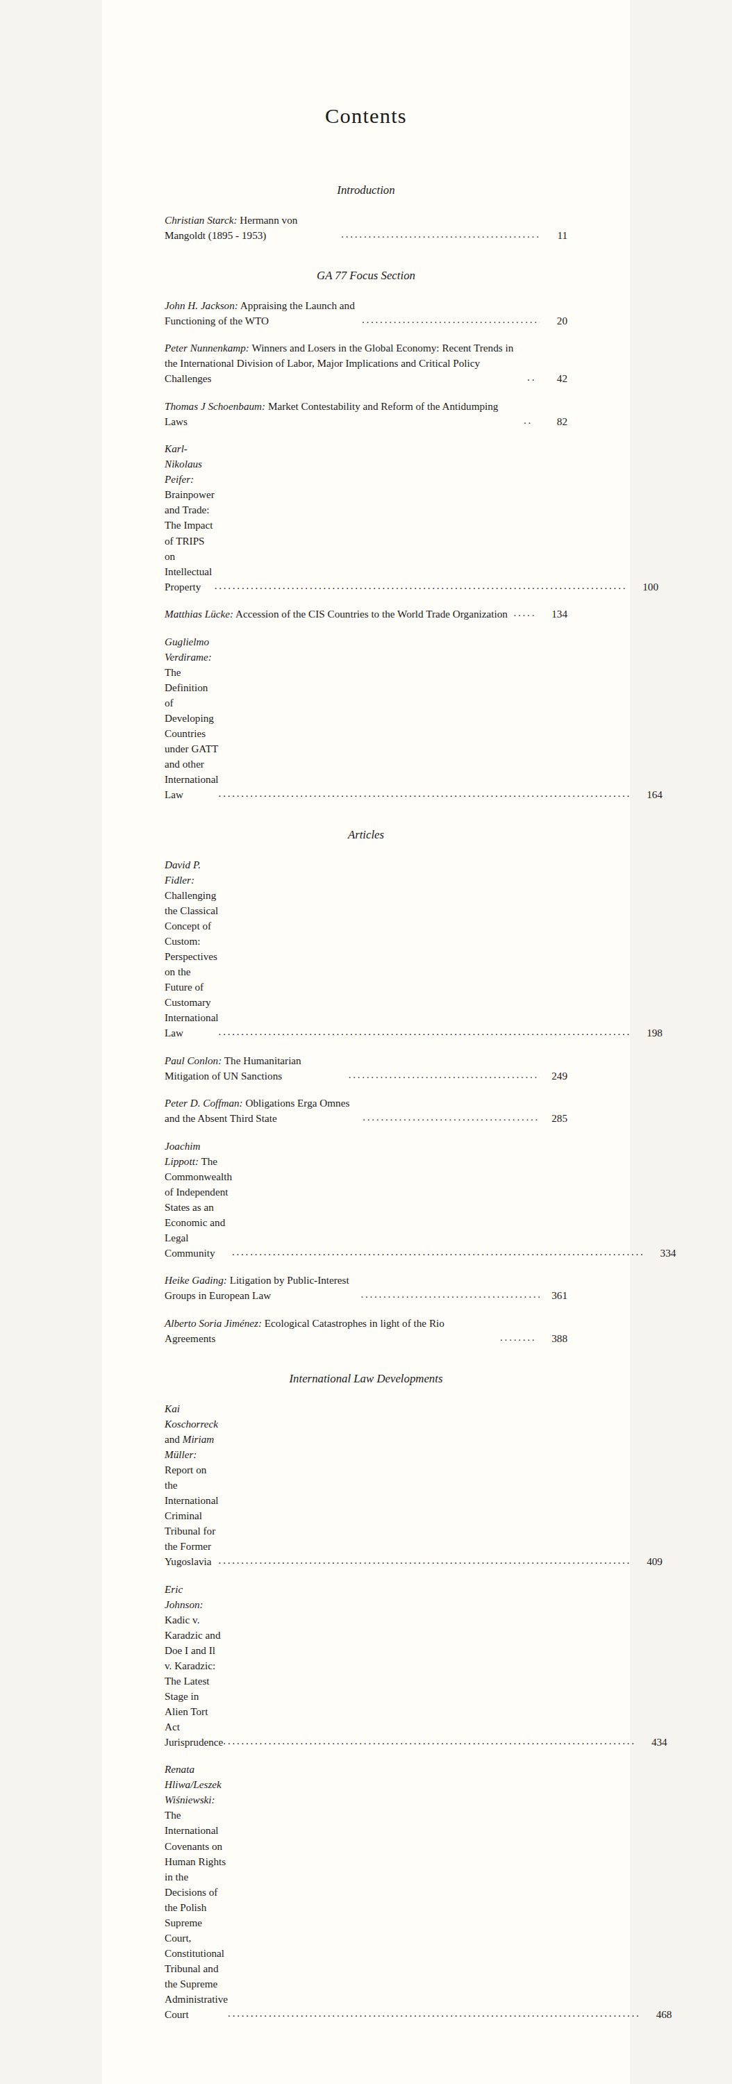Contents
Introduction
Christian Starck: Hermann von Mangoldt (1895 - 1953) ........................................................... 11
GA 77 Focus Section
John H. Jackson: Appraising the Launch and Functioning of the WTO ........................................................... 20
Peter Nunnenkamp: Winners and Losers in the Global Economy: Recent Trends in the International Division of Labor, Major Implications and Critical Policy Challenges .. 42
Thomas J Schoenbaum: Market Contestability and Reform of the Antidumping Laws .. 82
Karl-Nikolaus Peifer: Brainpower and Trade: The Impact of TRIPS on Intellectual Property ........................................................................................... 100
Matthias Lücke: Accession of the CIS Countries to the World Trade Organization ..... 134
Guglielmo Verdirame: The Definition of Developing Countries under GATT and other International Law ........................................................................................... 164
Articles
David P. Fidler: Challenging the Classical Concept of Custom: Perspectives on the Future of Customary International Law ........................................................................................... 198
Paul Conlon: The Humanitarian Mitigation of UN Sanctions ........................................................... 249
Peter D. Coffman: Obligations Erga Omnes and the Absent Third State ........................................................... 285
Joachim Lippott: The Commonwealth of Independent States as an Economic and Legal Community ........................................................................................... 334
Heike Gading: Litigation by Public-Interest Groups in European Law ........................................................... 361
Alberto Soria Jiménez: Ecological Catastrophes in light of the Rio Agreements ........ 388
International Law Developments
Kai Koschorreck and Miriam Müller: Report on the International Criminal Tribunal for the Former Yugoslavia ........................................................................................... 409
Eric Johnson: Kadic v. Karadzic and Doe I and Il v. Karadzic: The Latest Stage in Alien Tort Act Jurisprudence ........................................................................................... 434
Renata Hliwa/Leszek Wiśniewski: The International Covenants on Human Rights in the Decisions of the Polish Supreme Court, Constitutional Tribunal and the Supreme Administrative Court ........................................................................................... 468